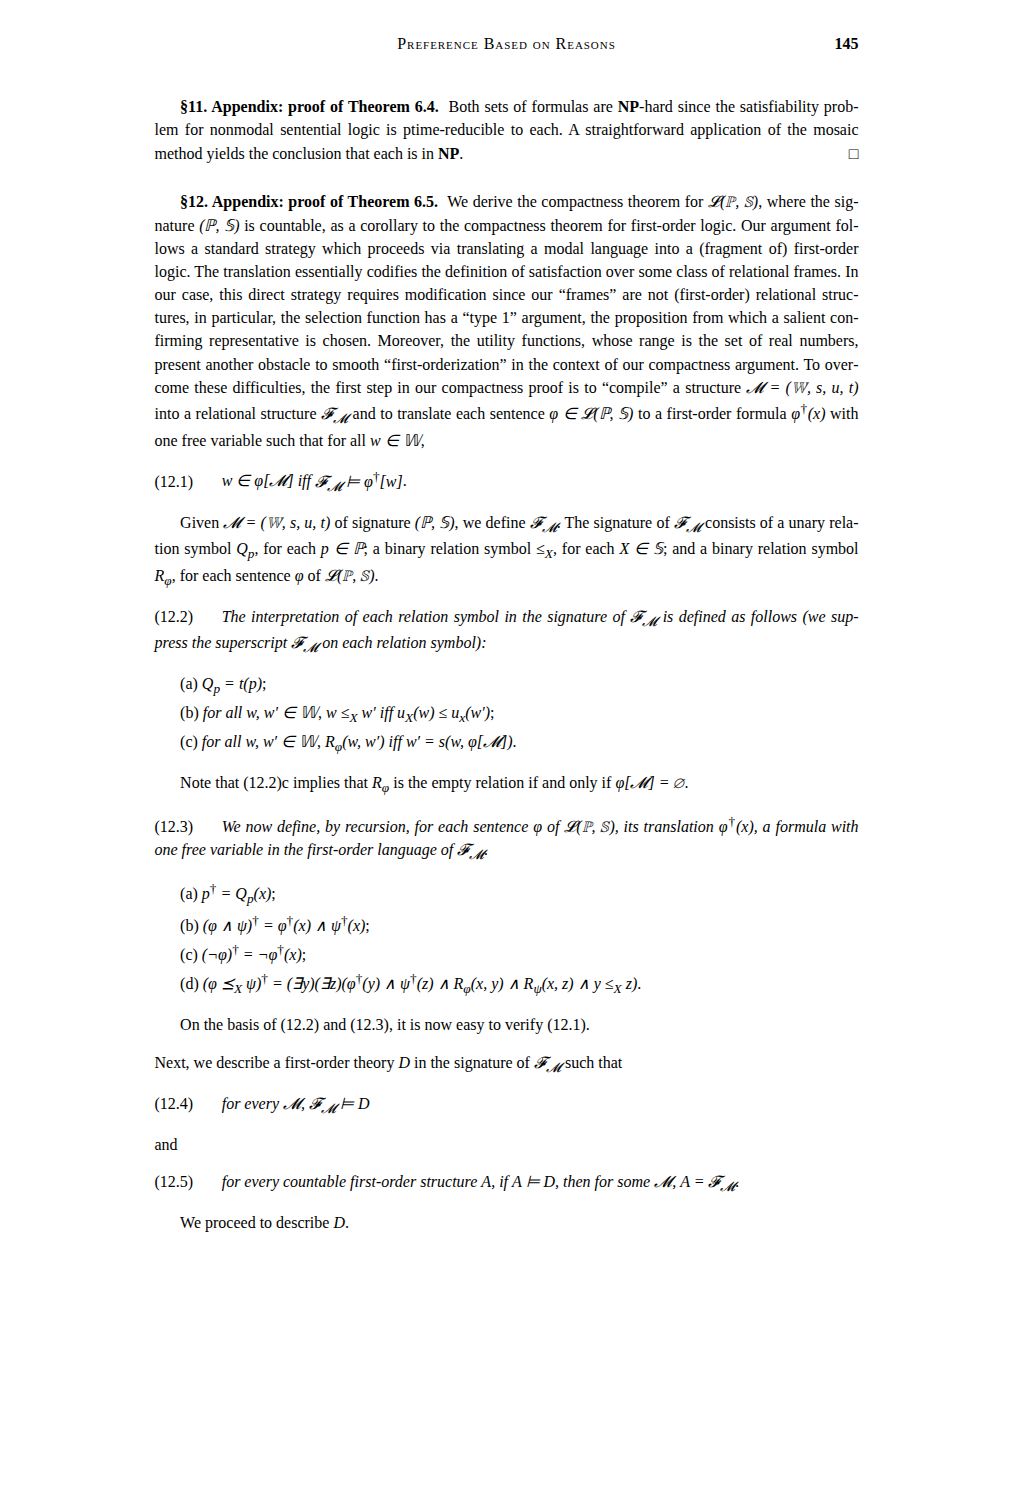145 Preference Based on Reasons 145
§11. Appendix: proof of Theorem 6.4. Both sets of formulas are NP-hard since the satisfiability problem for nonmodal sentential logic is ptime-reducible to each. A straightforward application of the mosaic method yields the conclusion that each is in NP. □
§12. Appendix: proof of Theorem 6.5. We derive the compactness theorem for 𝓛(ℙ, 𝕊), where the signature (ℙ, 𝕊) is countable, as a corollary to the compactness theorem for first-order logic. Our argument follows a standard strategy which proceeds via translating a modal language into a (fragment of) first-order logic. The translation essentially codifies the definition of satisfaction over some class of relational frames. In our case, this direct strategy requires modification since our “frames” are not (first-order) relational structures, in particular, the selection function has a “type 1” argument, the proposition from which a salient confirming representative is chosen. Moreover, the utility functions, whose range is the set of real numbers, present another obstacle to smooth “first-orderization” in the context of our compactness argument. To overcome these difficulties, the first step in our compactness proof is to “compile” a structure 𝓜 = (𝕎, s, u, t) into a relational structure 𝓕𝓜 and to translate each sentence φ ∈ 𝓛(ℙ, 𝕊) to a first-order formula φ†(x) with one free variable such that for all w ∈ 𝕎,
(12.1) w ∈ φ[𝓜] iff 𝓕𝓜 ⊨ φ†[w].
Given 𝓜 = (𝕎, s, u, t) of signature (ℙ, 𝕊), we define 𝓕𝓜. The signature of 𝓕𝓜 consists of a unary relation symbol Qp, for each p ∈ ℙ; a binary relation symbol ≤X, for each X ∈ 𝕊; and a binary relation symbol Rφ, for each sentence φ of 𝓛(ℙ, 𝕊).
(12.2) The interpretation of each relation symbol in the signature of 𝓕𝓜 is defined as follows (we suppress the superscript 𝓕𝓜 on each relation symbol):
Qp = t(p);
for all w, w′ ∈ 𝕎, w ≤X w′ iff uX(w) ≤ ux(w′);
for all w, w′ ∈ 𝕎, Rφ(w, w′) iff w′ = s(w, φ[𝓜]).
Note that (12.2)c implies that Rφ is the empty relation if and only if φ[𝓜] = ∅.
(12.3) We now define, by recursion, for each sentence φ of 𝓛(ℙ, 𝕊), its translation φ†(x), a formula with one free variable in the first-order language of 𝓕𝓜.
p† = Qp(x);
(φ ∧ ψ)† = φ†(x) ∧ ψ†(x);
(¬φ)† = ¬φ†(x);
(φ ⪯X ψ)† = (∃y)(∃z)(φ†(y) ∧ ψ†(z) ∧ Rφ(x, y) ∧ Rψ(x, z) ∧ y ≤X z).
On the basis of (12.2) and (12.3), it is now easy to verify (12.1).
Next, we describe a first-order theory D in the signature of 𝓕𝓜 such that
(12.4) for every 𝓜, 𝓕𝓜 ⊨ D
and
(12.5) for every countable first-order structure A, if A ⊨ D, then for some 𝓜, A = 𝓕𝓜.
We proceed to describe D.